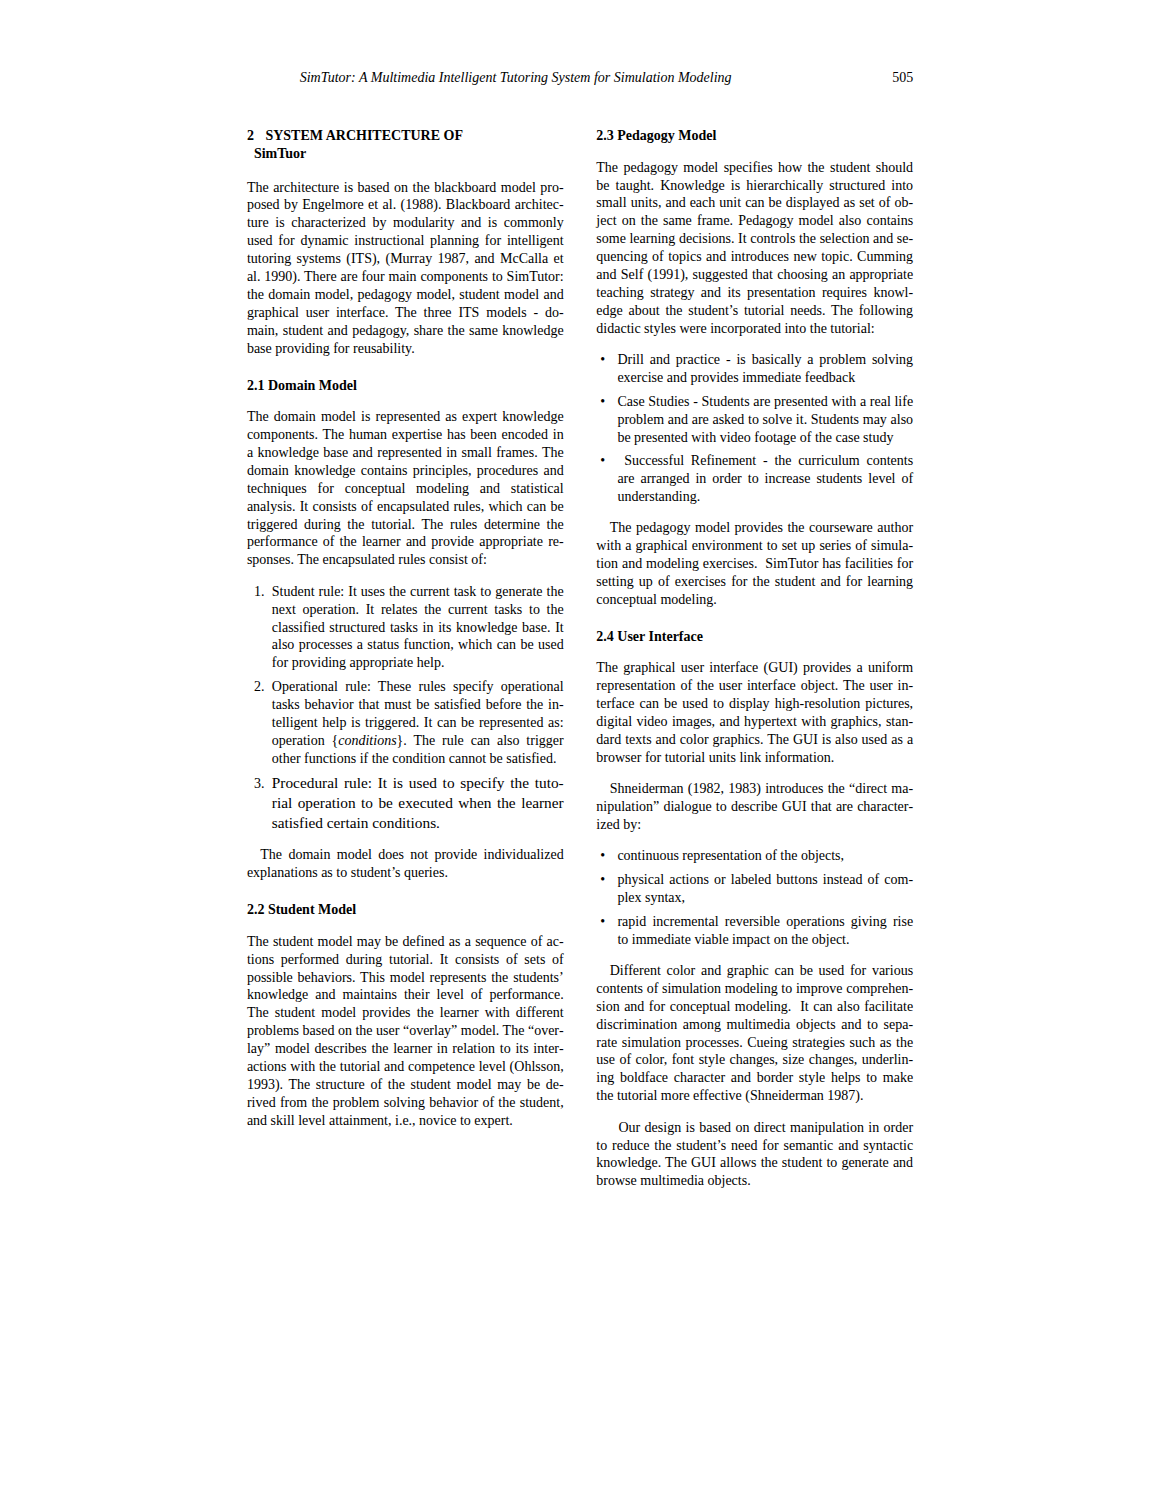SimTutor: A Multimedia Intelligent Tutoring System for Simulation Modeling 505
2 SYSTEM ARCHITECTURE OF
SimTuor
The architecture is based on the blackboard model proposed by Engelmore et al. (1988). Blackboard architecture is characterized by modularity and is commonly used for dynamic instructional planning for intelligent tutoring systems (ITS), (Murray 1987, and McCalla et al. 1990). There are four main components to SimTutor: the domain model, pedagogy model, student model and graphical user interface. The three ITS models - domain, student and pedagogy, share the same knowledge base providing for reusability.
2.1 Domain Model
The domain model is represented as expert knowledge components. The human expertise has been encoded in a knowledge base and represented in small frames. The domain knowledge contains principles, procedures and techniques for conceptual modeling and statistical analysis. It consists of encapsulated rules, which can be triggered during the tutorial. The rules determine the performance of the learner and provide appropriate responses. The encapsulated rules consist of:
Student rule: It uses the current task to generate the next operation. It relates the current tasks to the classified structured tasks in its knowledge base. It also processes a status function, which can be used for providing appropriate help.
Operational rule: These rules specify operational tasks behavior that must be satisfied before the intelligent help is triggered. It can be represented as: operation {conditions}. The rule can also trigger other functions if the condition cannot be satisfied.
Procedural rule: It is used to specify the tutorial operation to be executed when the learner satisfied certain conditions.
The domain model does not provide individualized explanations as to student’s queries.
2.2 Student Model
The student model may be defined as a sequence of actions performed during tutorial. It consists of sets of possible behaviors. This model represents the students’ knowledge and maintains their level of performance. The student model provides the learner with different problems based on the user “overlay” model. The “overlay” model describes the learner in relation to its interactions with the tutorial and competence level (Ohlsson, 1993). The structure of the student model may be derived from the problem solving behavior of the student, and skill level attainment, i.e., novice to expert.
2.3 Pedagogy Model
The pedagogy model specifies how the student should be taught. Knowledge is hierarchically structured into small units, and each unit can be displayed as set of object on the same frame. Pedagogy model also contains some learning decisions. It controls the selection and sequencing of topics and introduces new topic. Cumming and Self (1991), suggested that choosing an appropriate teaching strategy and its presentation requires knowledge about the student’s tutorial needs. The following didactic styles were incorporated into the tutorial:
Drill and practice - is basically a problem solving exercise and provides immediate feedback
Case Studies - Students are presented with a real life problem and are asked to solve it. Students may also be presented with video footage of the case study
Successful Refinement - the curriculum contents are arranged in order to increase students level of understanding.
The pedagogy model provides the courseware author with a graphical environment to set up series of simulation and modeling exercises. SimTutor has facilities for setting up of exercises for the student and for learning conceptual modeling.
2.4 User Interface
The graphical user interface (GUI) provides a uniform representation of the user interface object. The user interface can be used to display high-resolution pictures, digital video images, and hypertext with graphics, standard texts and color graphics. The GUI is also used as a browser for tutorial units link information.
Shneiderman (1982, 1983) introduces the “direct manipulation” dialogue to describe GUI that are characterized by:
continuous representation of the objects,
physical actions or labeled buttons instead of complex syntax,
rapid incremental reversible operations giving rise to immediate viable impact on the object.
Different color and graphic can be used for various contents of simulation modeling to improve comprehension and for conceptual modeling. It can also facilitate discrimination among multimedia objects and to separate simulation processes. Cueing strategies such as the use of color, font style changes, size changes, underlining boldface character and border style helps to make the tutorial more effective (Shneiderman 1987).
Our design is based on direct manipulation in order to reduce the student’s need for semantic and syntactic knowledge. The GUI allows the student to generate and browse multimedia objects.